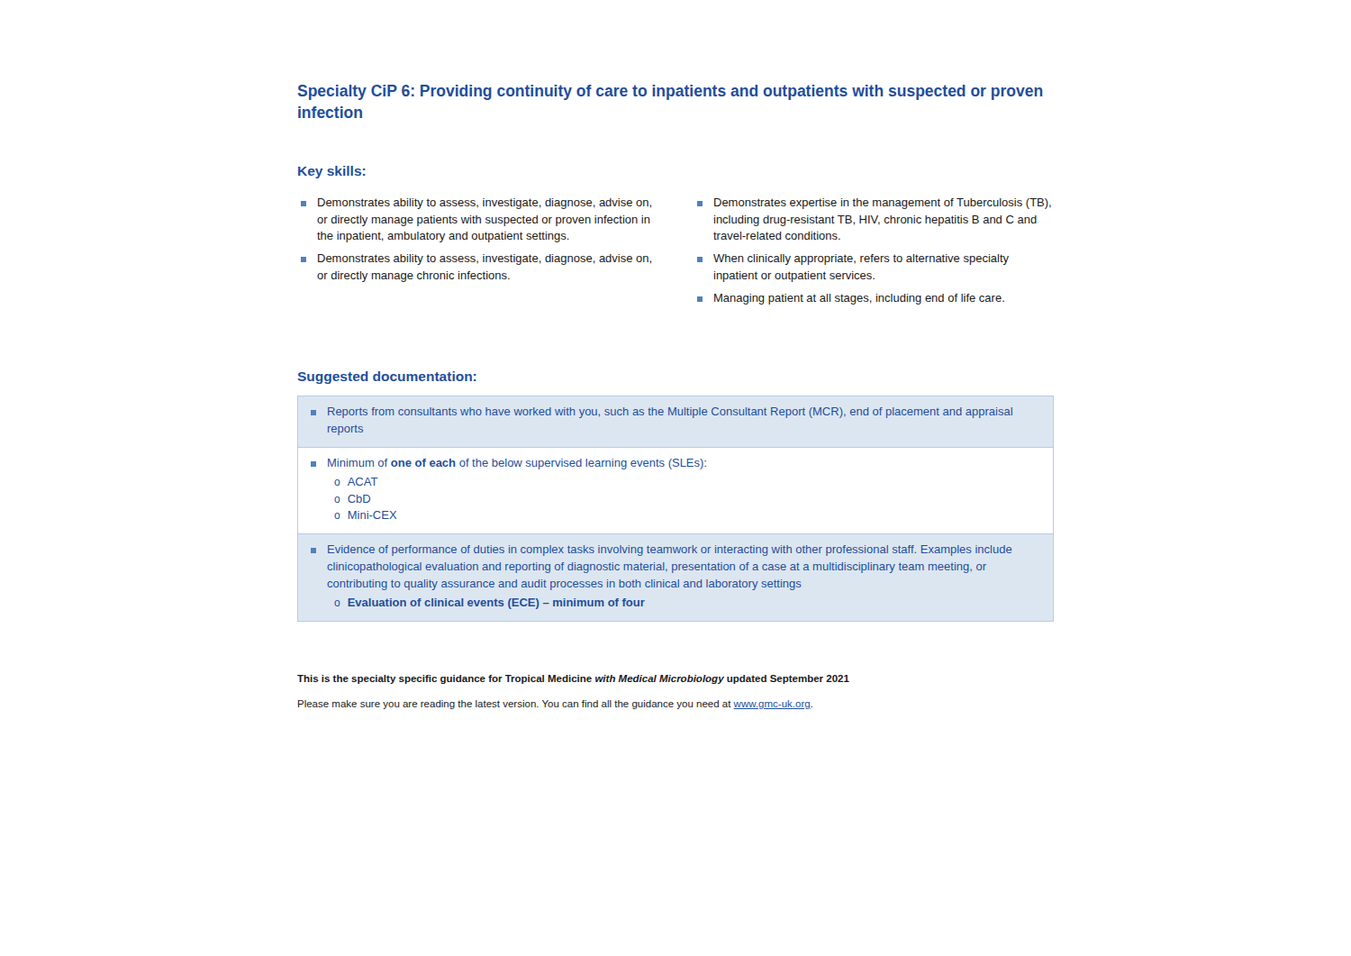Specialty CiP 6: Providing continuity of care to inpatients and outpatients with suspected or proven infection
Key skills:
Demonstrates ability to assess, investigate, diagnose, advise on, or directly manage patients with suspected or proven infection in the inpatient, ambulatory and outpatient settings.
Demonstrates ability to assess, investigate, diagnose, advise on, or directly manage chronic infections.
Demonstrates expertise in the management of Tuberculosis (TB), including drug-resistant TB, HIV, chronic hepatitis B and C and travel-related conditions.
When clinically appropriate, refers to alternative specialty inpatient or outpatient services.
Managing patient at all stages, including end of life care.
Suggested documentation:
| Reports from consultants who have worked with you, such as the Multiple Consultant Report (MCR), end of placement and appraisal reports |
| Minimum of one of each of the below supervised learning events (SLEs): ACAT CbD Mini-CEX |
| Evidence of performance of duties in complex tasks involving teamwork or interacting with other professional staff. Examples include clinicopathological evaluation and reporting of diagnostic material, presentation of a case at a multidisciplinary team meeting, or contributing to quality assurance and audit processes in both clinical and laboratory settings Evaluation of clinical events (ECE) – minimum of four |
This is the specialty specific guidance for Tropical Medicine with Medical Microbiology updated September 2021
Please make sure you are reading the latest version. You can find all the guidance you need at www.gmc-uk.org.